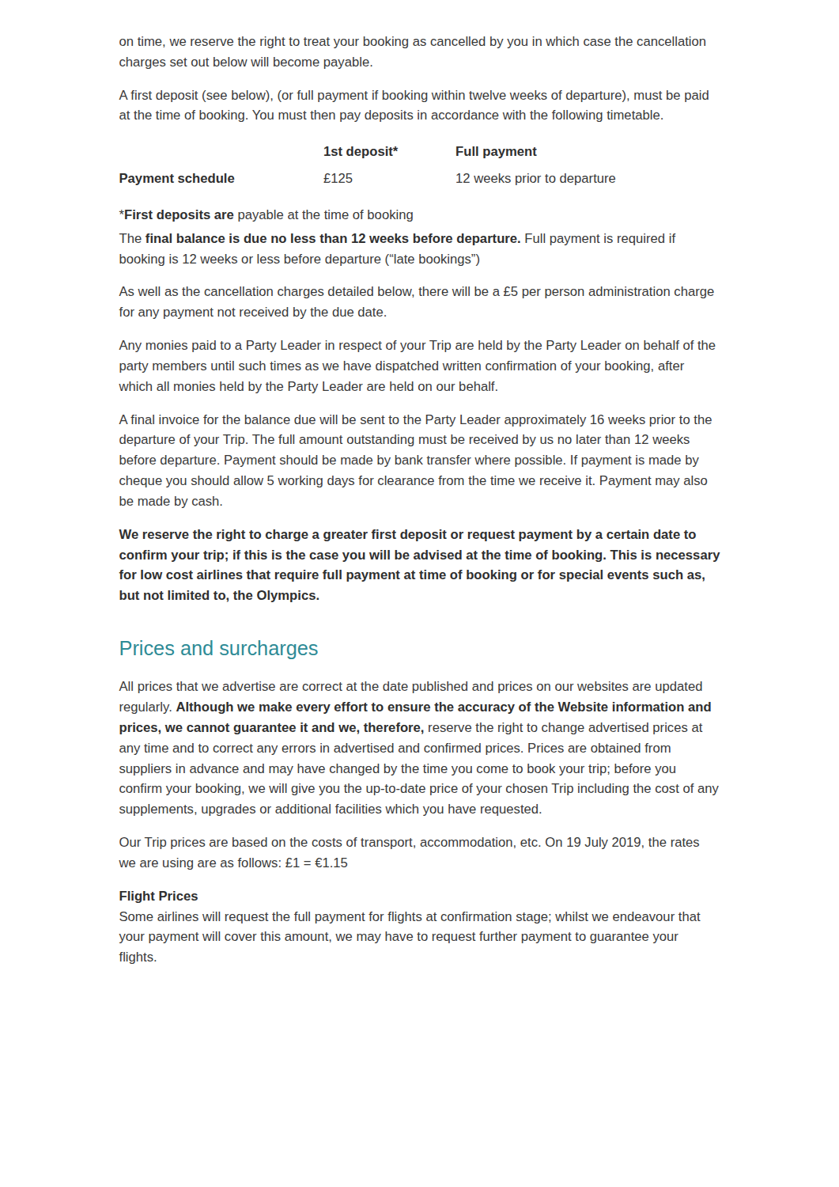on time, we reserve the right to treat your booking as cancelled by you in which case the cancellation charges set out below will become payable.
A first deposit (see below), (or full payment if booking within twelve weeks of departure), must be paid at the time of booking. You must then pay deposits in accordance with the following timetable.
| | 1st deposit* | Full payment |
| --- | --- | --- |
| Payment schedule | £125 | 12 weeks prior to departure |
*First deposits are payable at the time of booking
The final balance is due no less than 12 weeks before departure. Full payment is required if booking is 12 weeks or less before departure (“late bookings”)
As well as the cancellation charges detailed below, there will be a £5 per person administration charge for any payment not received by the due date.
Any monies paid to a Party Leader in respect of your Trip are held by the Party Leader on behalf of the party members until such times as we have dispatched written confirmation of your booking, after which all monies held by the Party Leader are held on our behalf.
A final invoice for the balance due will be sent to the Party Leader approximately 16 weeks prior to the departure of your Trip. The full amount outstanding must be received by us no later than 12 weeks before departure. Payment should be made by bank transfer where possible. If payment is made by cheque you should allow 5 working days for clearance from the time we receive it. Payment may also be made by cash.
We reserve the right to charge a greater first deposit or request payment by a certain date to confirm your trip; if this is the case you will be advised at the time of booking. This is necessary for low cost airlines that require full payment at time of booking or for special events such as, but not limited to, the Olympics.
Prices and surcharges
All prices that we advertise are correct at the date published and prices on our websites are updated regularly. Although we make every effort to ensure the accuracy of the Website information and prices, we cannot guarantee it and we, therefore, reserve the right to change advertised prices at any time and to correct any errors in advertised and confirmed prices. Prices are obtained from suppliers in advance and may have changed by the time you come to book your trip; before you confirm your booking, we will give you the up-to-date price of your chosen Trip including the cost of any supplements, upgrades or additional facilities which you have requested.
Our Trip prices are based on the costs of transport, accommodation, etc. On 19 July 2019, the rates we are using are as follows: £1 = €1.15
Flight Prices
Some airlines will request the full payment for flights at confirmation stage; whilst we endeavour that your payment will cover this amount, we may have to request further payment to guarantee your flights.